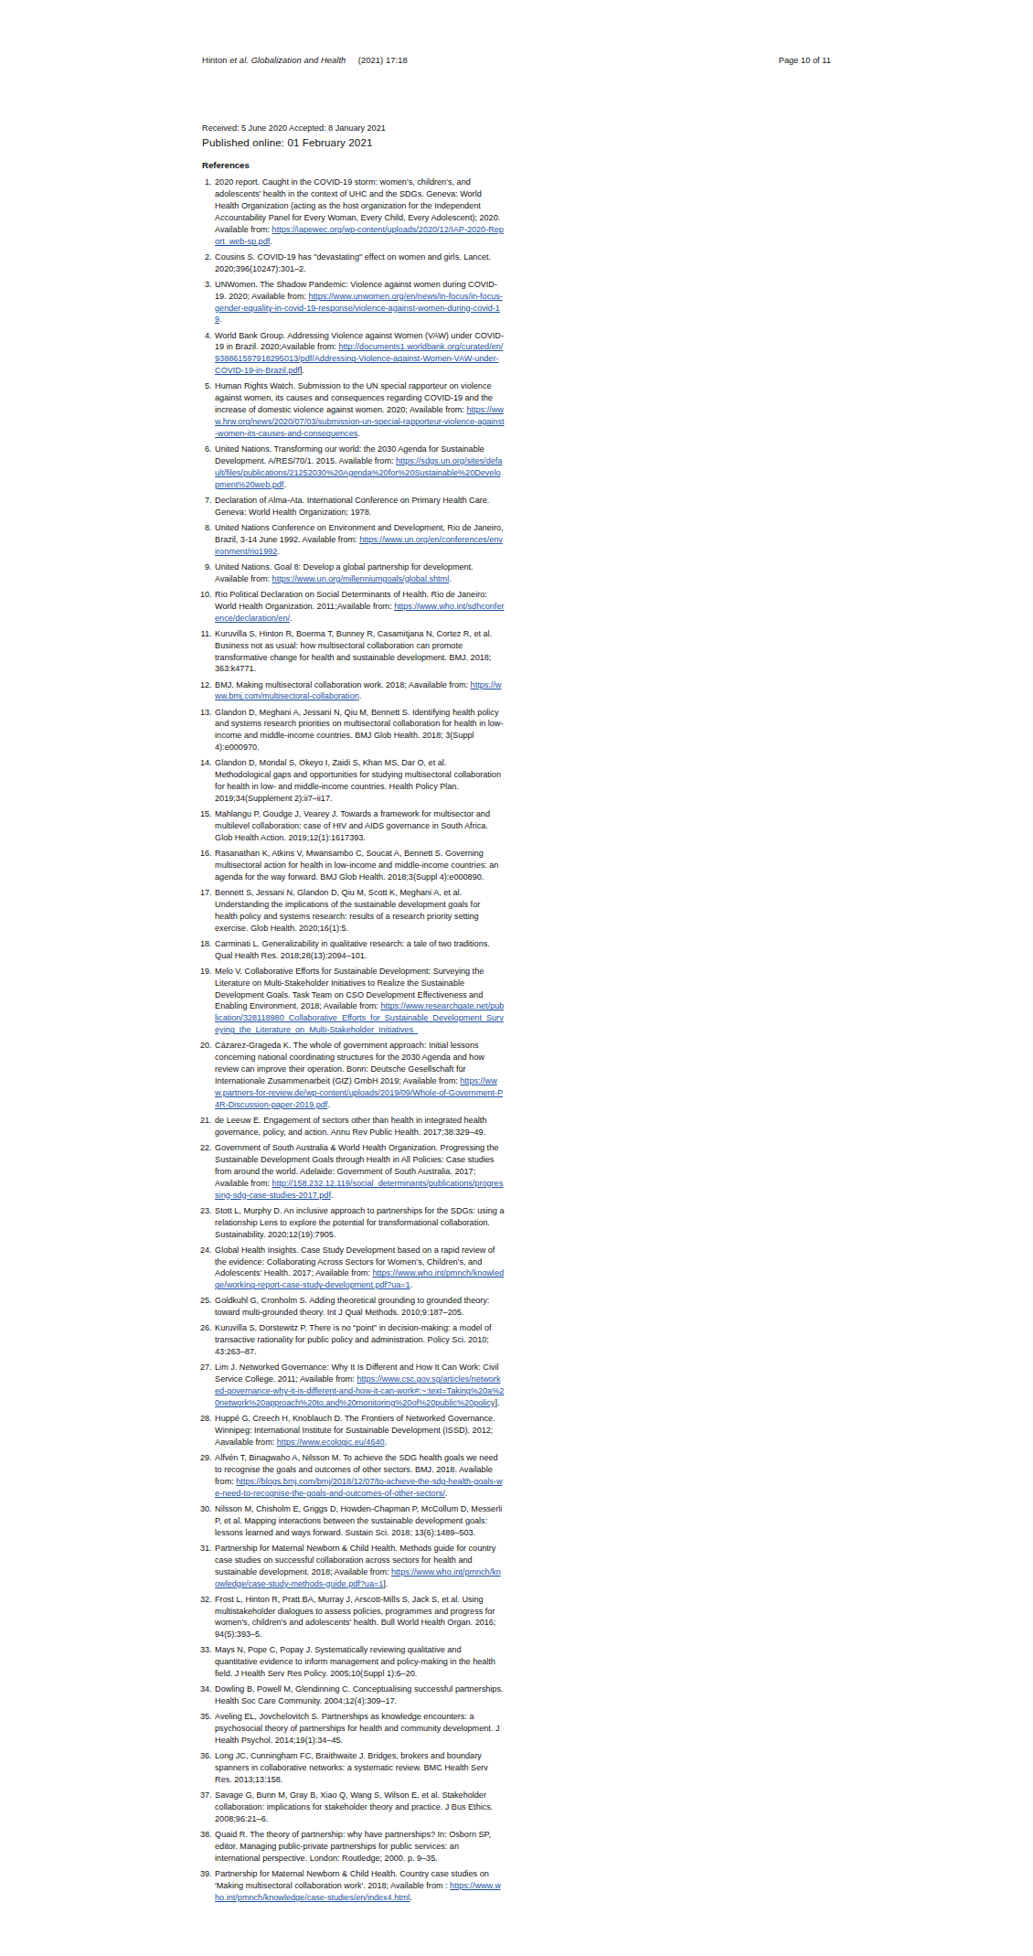Hinton et al. Globalization and Health (2021) 17:18
Page 10 of 11
Received: 5 June 2020 Accepted: 8 January 2021
Published online: 01 February 2021
References
2020 report. Caught in the COVID-19 storm: women’s, children’s, and adolescents’ health in the context of UHC and the SDGs. Geneva: World Health Organization (acting as the host organization for the Independent Accountability Panel for Every Woman, Every Child, Every Adolescent); 2020. Available from: https://iapewec.org/wp-content/uploads/2020/12/IAP-2020-Report_web-sp.pdf.
Cousins S. COVID-19 has "devastating" effect on women and girls. Lancet. 2020;396(10247):301–2.
UNWomen. The Shadow Pandemic: Violence against women during COVID-19. 2020; Available from: https://www.unwomen.org/en/news/in-focus/in-focus-gender-equality-in-covid-19-response/violence-against-women-during-covid-19.
World Bank Group. Addressing Violence against Women (VAW) under COVID-19 in Brazil. 2020;Available from: http://documents1.worldbank.org/curated/en/938861597918295013/pdf/Addressing-Violence-against-Women-VAW-under-COVID-19-in-Brazil.pdf].
Human Rights Watch. Submission to the UN special rapporteur on violence against women, its causes and consequences regarding COVID-19 and the increase of domestic violence against women. 2020; Available from: https://www.hrw.org/news/2020/07/03/submission-un-special-rapporteur-violence-against-women-its-causes-and-consequences.
United Nations. Transforming our world: the 2030 Agenda for Sustainable Development. A/RES/70/1. 2015. Available from: https://sdgs.un.org/sites/default/files/publications/21252030%20Agenda%20for%20Sustainable%20Development%20web.pdf.
Declaration of Alma-Ata. International Conference on Primary Health Care. Geneva: World Health Organization; 1978.
United Nations Conference on Environment and Development, Rio de Janeiro, Brazil, 3-14 June 1992. Available from: https://www.un.org/en/conferences/environment/rio1992.
United Nations. Goal 8: Develop a global partnership for development. Available from: https://www.un.org/millenniumgoals/global.shtml.
Rio Political Declaration on Social Determinants of Health. Rio de Janeiro: World Health Organization. 2011;Available from: https://www.who.int/sdhconference/declaration/en/.
Kuruvilla S, Hinton R, Boerma T, Bunney R, Casamitjana N, Cortez R, et al. Business not as usual: how multisectoral collaboration can promote transformative change for health and sustainable development. BMJ. 2018; 363:k4771.
BMJ. Making multisectoral collaboration work. 2018; Aavailable from: https://www.bmj.com/multisectoral-collaboration.
Glandon D, Meghani A, Jessani N, Qiu M, Bennett S. Identifying health policy and systems research priorities on multisectoral collaboration for health in low-income and middle-income countries. BMJ Glob Health. 2018; 3(Suppl 4):e000970.
Glandon D, Mondal S, Okeyo I, Zaidi S, Khan MS, Dar O, et al. Methodological gaps and opportunities for studying multisectoral collaboration for health in low- and middle-income countries. Health Policy Plan. 2019;34(Supplement 2):ii7–ii17.
Mahlangu P, Goudge J, Vearey J. Towards a framework for multisector and multilevel collaboration: case of HIV and AIDS governance in South Africa. Glob Health Action. 2019;12(1):1617393.
Rasanathan K, Atkins V, Mwansambo C, Soucat A, Bennett S. Governing multisectoral action for health in low-income and middle-income countries: an agenda for the way forward. BMJ Glob Health. 2018;3(Suppl 4):e000890.
Bennett S, Jessani N, Glandon D, Qiu M, Scott K, Meghani A, et al. Understanding the implications of the sustainable development goals for health policy and systems research: results of a research priority setting exercise. Glob Health. 2020;16(1):5.
Carminati L. Generalizability in qualitative research: a tale of two traditions. Qual Health Res. 2018;28(13):2094–101.
Melo V. Collaborative Efforts for Sustainable Development: Surveying the Literature on Multi-Stakeholder Initiatives to Realize the Sustainable Development Goals. Task Team on CSO Development Effectiveness and Enabling Environment. 2018; Available from: https://www.researchgate.net/publication/328118980_Collaborative_Efforts_for_Sustainable_Development_Surveying_the_Literature_on_Multi-Stakeholder_Initiatives_
Cázarez-Grageda K. The whole of government approach: Initial lessons concerning national coordinating structures for the 2030 Agenda and how review can improve their operation. Bonn: Deutsche Gesellschaft für Internationale Zusammenarbeit (GIZ) GmbH 2019; Available from: https://www.partners-for-review.de/wp-content/uploads/2019/09/Whole-of-Government-P4R-Discussion-paper-2019.pdf.
de Leeuw E. Engagement of sectors other than health in integrated health governance, policy, and action. Annu Rev Public Health. 2017;38:329–49.
Government of South Australia & World Health Organization. Progressing the Sustainable Development Goals through Health in All Policies: Case studies from around the world. Adelaide: Government of South Australia. 2017; Available from: http://158.232.12.119/social_determinants/publications/progressing-sdg-case-studies-2017.pdf.
Stott L, Murphy D. An inclusive approach to partnerships for the SDGs: using a relationship Lens to explore the potential for transformational collaboration. Sustainability. 2020;12(19):7905.
Global Health Insights. Case Study Development based on a rapid review of the evidence: Collaborating Across Sectors for Women’s, Children’s, and Adolescents’ Health. 2017; Available from: https://www.who.int/pmnch/knowledge/working-report-case-study-development.pdf?ua=1.
Goldkuhl G, Cronholm S. Adding theoretical grounding to grounded theory: toward multi-grounded theory. Int J Qual Methods. 2010;9:187–205.
Kuruvilla S, Dorstewitz P. There is no “point” in decision-making: a model of transactive rationality for public policy and administration. Policy Sci. 2010; 43:263–87.
Lim J. Networked Governance: Why It Is Different and How It Can Work: Civil Service College. 2011; Available from: https://www.csc.gov.sg/articles/networked-governance-why-it-is-different-and-how-it-can-work#:~:text=Taking%20a%20network%20approach%20to,and%20monitoring%20of%20public%20policy].
Huppé G, Creech H, Knoblauch D. The Frontiers of Networked Governance. Winnipeg: International Institute for Sustainable Development (ISSD). 2012; Aavailable from: https://www.ecologic.eu/4640.
Alfvén T, Binagwaho A, Nilsson M. To achieve the SDG health goals we need to recognise the goals and outcomes of other sectors. BMJ. 2018. Available from: https://blogs.bmj.com/bmj/2018/12/07/to-achieve-the-sdg-health-goals-we-need-to-recognise-the-goals-and-outcomes-of-other-sectors/.
Nilsson M, Chisholm E, Griggs D, Howden-Chapman P, McCollum D, Messerli P, et al. Mapping interactions between the sustainable development goals: lessons learned and ways forward. Sustain Sci. 2018; 13(6):1489–503.
Partnership for Maternal Newborn & Child Health. Methods guide for country case studies on successful collaboration across sectors for health and sustainable development. 2018; Available from: https://www.who.int/pmnch/knowledge/case-study-methods-guide.pdf?ua=1].
Frost L, Hinton R, Pratt BA, Murray J, Arscott-Mills S, Jack S, et al. Using multistakeholder dialogues to assess policies, programmes and progress for women's, children's and adolescents' health. Bull World Health Organ. 2016; 94(5):393–5.
Mays N, Pope C, Popay J. Systematically reviewing qualitative and quantitative evidence to inform management and policy-making in the health field. J Health Serv Res Policy. 2005;10(Suppl 1):6–20.
Dowling B, Powell M, Glendinning C. Conceptualising successful partnerships. Health Soc Care Community. 2004;12(4):309–17.
Aveling EL, Jovchelovitch S. Partnerships as knowledge encounters: a psychosocial theory of partnerships for health and community development. J Health Psychol. 2014;19(1):34–45.
Long JC, Cunningham FC, Braithwaite J. Bridges, brokers and boundary spanners in collaborative networks: a systematic review. BMC Health Serv Res. 2013;13:158.
Savage G, Bunn M, Gray B, Xiao Q, Wang S, Wilson E, et al. Stakeholder collaboration: implications for stakeholder theory and practice. J Bus Ethics. 2008;96:21–6.
Quaid R. The theory of partnership: why have partnerships? In: Osborn SP, editor. Managing public-private partnerships for public services: an international perspective. London: Routledge; 2000. p. 9–35.
Partnership for Maternal Newborn & Child Health. Country case studies on 'Making multisectoral collaboration work'. 2018; Available from : https://www.who.int/pmnch/knowledge/case-studies/en/index4.html.